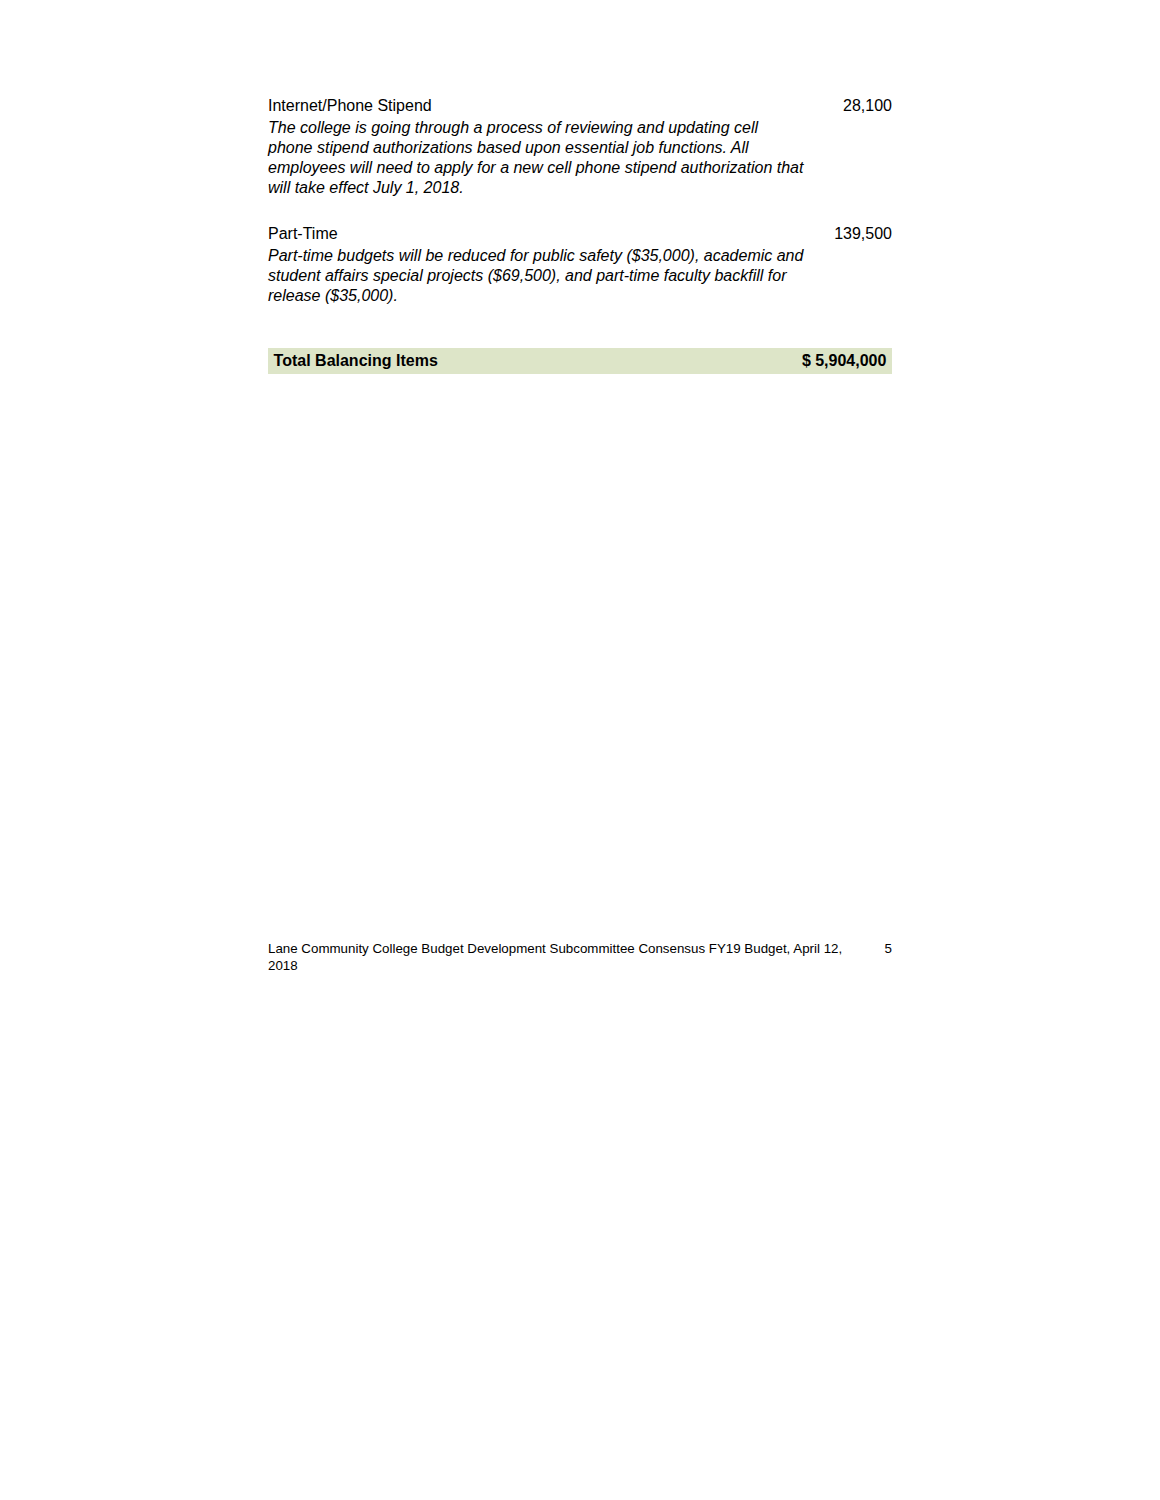Internet/Phone Stipend
28,100
The college is going through a process of reviewing and updating cell phone stipend authorizations based upon essential job functions. All employees will need to apply for a new cell phone stipend authorization that will take effect July 1, 2018.
Part-Time
139,500
Part-time budgets will be reduced for public safety ($35,000), academic and student affairs special projects ($69,500), and part-time faculty backfill for release ($35,000).
Total Balancing Items
$ 5,904,000
Lane Community College Budget Development Subcommittee Consensus FY19 Budget, April 12, 2018
5